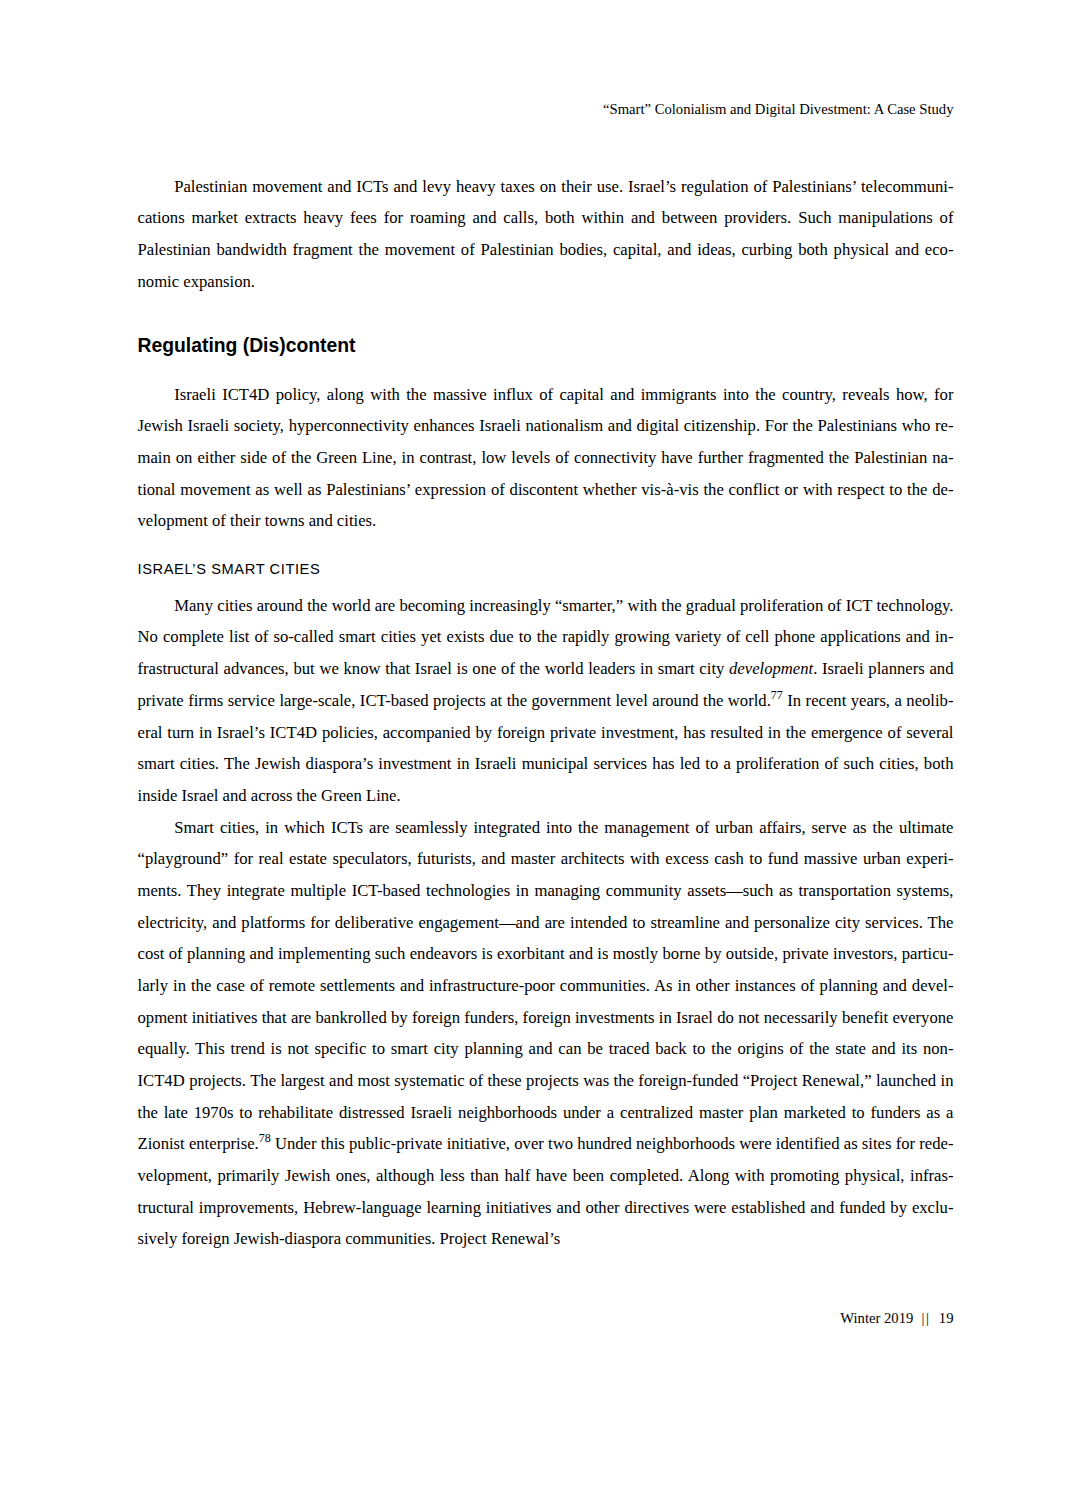“Smart” Colonialism and Digital Divestment: A Case Study
Palestinian movement and ICTs and levy heavy taxes on their use. Israel’s regulation of Palestinians’ telecommunications market extracts heavy fees for roaming and calls, both within and between providers. Such manipulations of Palestinian bandwidth fragment the movement of Palestinian bodies, capital, and ideas, curbing both physical and economic expansion.
Regulating (Dis)content
Israeli ICT4D policy, along with the massive influx of capital and immigrants into the country, reveals how, for Jewish Israeli society, hyperconnectivity enhances Israeli nationalism and digital citizenship. For the Palestinians who remain on either side of the Green Line, in contrast, low levels of connectivity have further fragmented the Palestinian national movement as well as Palestinians’ expression of discontent whether vis-à-vis the conflict or with respect to the development of their towns and cities.
ISRAEL’S SMART CITIES
Many cities around the world are becoming increasingly “smarter,” with the gradual proliferation of ICT technology. No complete list of so-called smart cities yet exists due to the rapidly growing variety of cell phone applications and infrastructural advances, but we know that Israel is one of the world leaders in smart city development. Israeli planners and private firms service large-scale, ICT-based projects at the government level around the world.77 In recent years, a neoliberal turn in Israel’s ICT4D policies, accompanied by foreign private investment, has resulted in the emergence of several smart cities. The Jewish diaspora’s investment in Israeli municipal services has led to a proliferation of such cities, both inside Israel and across the Green Line.
Smart cities, in which ICTs are seamlessly integrated into the management of urban affairs, serve as the ultimate “playground” for real estate speculators, futurists, and master architects with excess cash to fund massive urban experiments. They integrate multiple ICT-based technologies in managing community assets—such as transportation systems, electricity, and platforms for deliberative engagement—and are intended to streamline and personalize city services. The cost of planning and implementing such endeavors is exorbitant and is mostly borne by outside, private investors, particularly in the case of remote settlements and infrastructure-poor communities. As in other instances of planning and development initiatives that are bankrolled by foreign funders, foreign investments in Israel do not necessarily benefit everyone equally. This trend is not specific to smart city planning and can be traced back to the origins of the state and its non-ICT4D projects. The largest and most systematic of these projects was the foreign-funded “Project Renewal,” launched in the late 1970s to rehabilitate distressed Israeli neighborhoods under a centralized master plan marketed to funders as a Zionist enterprise.78 Under this public-private initiative, over two hundred neighborhoods were identified as sites for redevelopment, primarily Jewish ones, although less than half have been completed. Along with promoting physical, infrastructural improvements, Hebrew-language learning initiatives and other directives were established and funded by exclusively foreign Jewish-diaspora communities. Project Renewal’s
Winter 2019||19